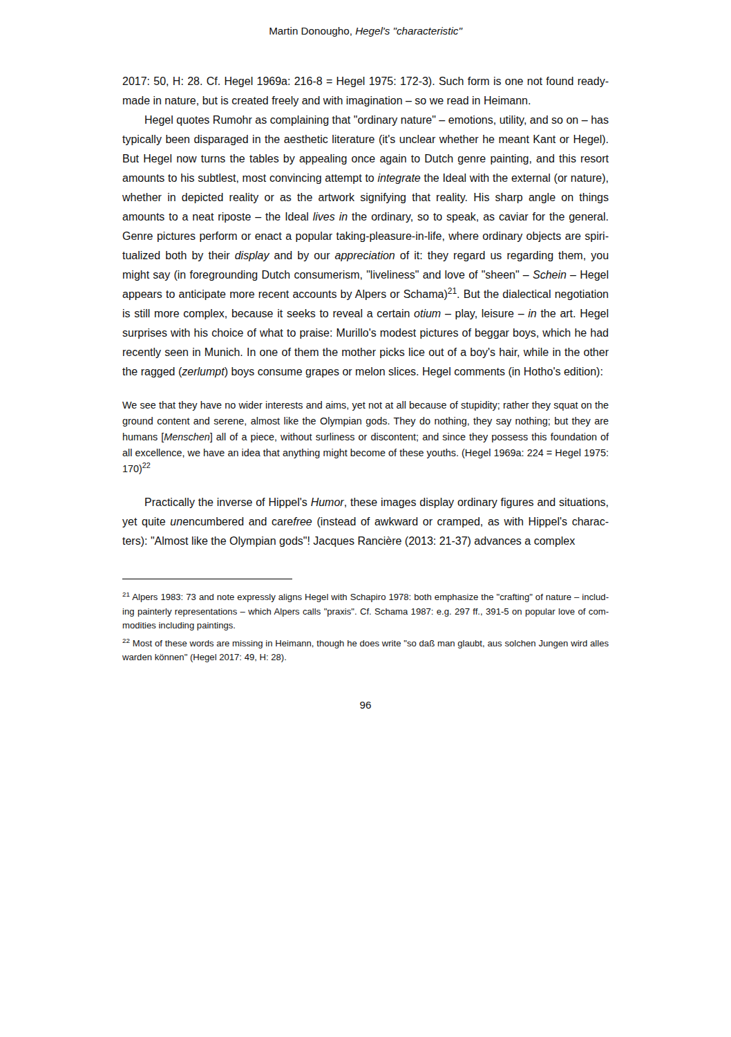Martin Donougho, Hegel's "characteristic"
2017: 50, H: 28. Cf. Hegel 1969a: 216-8 = Hegel 1975: 172-3). Such form is one not found ready-made in nature, but is created freely and with imagination – so we read in Heimann.
Hegel quotes Rumohr as complaining that "ordinary nature" – emotions, utility, and so on – has typically been disparaged in the aesthetic literature (it's unclear whether he meant Kant or Hegel). But Hegel now turns the tables by appealing once again to Dutch genre painting, and this resort amounts to his subtlest, most convincing attempt to integrate the Ideal with the external (or nature), whether in depicted reality or as the artwork signifying that reality. His sharp angle on things amounts to a neat riposte – the Ideal lives in the ordinary, so to speak, as caviar for the general. Genre pictures perform or enact a popular taking-pleasure-in-life, where ordinary objects are spiritualized both by their display and by our appreciation of it: they regard us regarding them, you might say (in foregrounding Dutch consumerism, "liveliness" and love of "sheen" – Schein – Hegel appears to anticipate more recent accounts by Alpers or Schama)21. But the dialectical negotiation is still more complex, because it seeks to reveal a certain otium – play, leisure – in the art. Hegel surprises with his choice of what to praise: Murillo's modest pictures of beggar boys, which he had recently seen in Munich. In one of them the mother picks lice out of a boy's hair, while in the other the ragged (zerlumpt) boys consume grapes or melon slices. Hegel comments (in Hotho's edition):
We see that they have no wider interests and aims, yet not at all because of stupidity; rather they squat on the ground content and serene, almost like the Olympian gods. They do nothing, they say nothing; but they are humans [Menschen] all of a piece, without surliness or discontent; and since they possess this foundation of all excellence, we have an idea that anything might become of these youths. (Hegel 1969a: 224 = Hegel 1975: 170)22
Practically the inverse of Hippel's Humor, these images display ordinary figures and situations, yet quite unencumbered and carefree (instead of awkward or cramped, as with Hippel's characters): "Almost like the Olympian gods"! Jacques Rancière (2013: 21-37) advances a complex
21 Alpers 1983: 73 and note expressly aligns Hegel with Schapiro 1978: both emphasize the "crafting" of nature – including painterly representations – which Alpers calls "praxis". Cf. Schama 1987: e.g. 297 ff., 391-5 on popular love of commodities including paintings.
22 Most of these words are missing in Heimann, though he does write "so daß man glaubt, aus solchen Jungen wird alles warden können" (Hegel 2017: 49, H: 28).
96